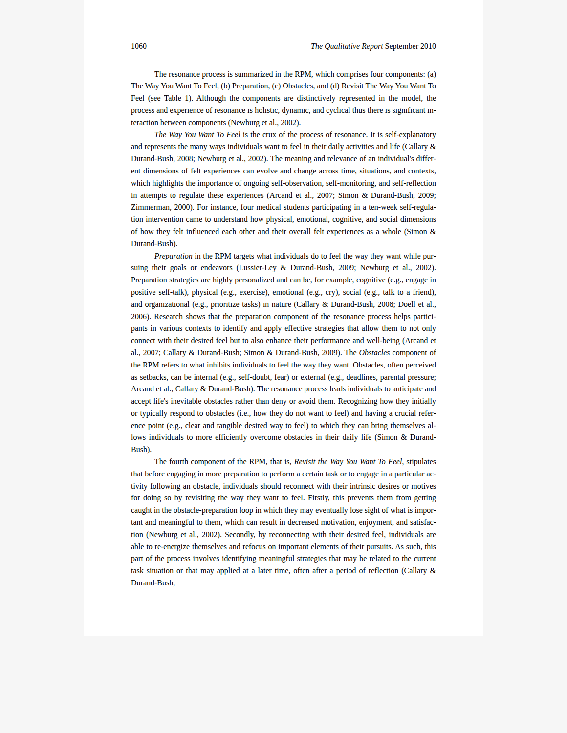1060 The Qualitative Report September 2010
The resonance process is summarized in the RPM, which comprises four components: (a) The Way You Want To Feel, (b) Preparation, (c) Obstacles, and (d) Revisit The Way You Want To Feel (see Table 1). Although the components are distinctively represented in the model, the process and experience of resonance is holistic, dynamic, and cyclical thus there is significant interaction between components (Newburg et al., 2002).
The Way You Want To Feel is the crux of the process of resonance. It is self-explanatory and represents the many ways individuals want to feel in their daily activities and life (Callary & Durand-Bush, 2008; Newburg et al., 2002). The meaning and relevance of an individual's different dimensions of felt experiences can evolve and change across time, situations, and contexts, which highlights the importance of ongoing self-observation, self-monitoring, and self-reflection in attempts to regulate these experiences (Arcand et al., 2007; Simon & Durand-Bush, 2009; Zimmerman, 2000). For instance, four medical students participating in a ten-week self-regulation intervention came to understand how physical, emotional, cognitive, and social dimensions of how they felt influenced each other and their overall felt experiences as a whole (Simon & Durand-Bush).
Preparation in the RPM targets what individuals do to feel the way they want while pursuing their goals or endeavors (Lussier-Ley & Durand-Bush, 2009; Newburg et al., 2002). Preparation strategies are highly personalized and can be, for example, cognitive (e.g., engage in positive self-talk), physical (e.g., exercise), emotional (e.g., cry), social (e.g., talk to a friend), and organizational (e.g., prioritize tasks) in nature (Callary & Durand-Bush, 2008; Doell et al., 2006). Research shows that the preparation component of the resonance process helps participants in various contexts to identify and apply effective strategies that allow them to not only connect with their desired feel but to also enhance their performance and well-being (Arcand et al., 2007; Callary & Durand-Bush; Simon & Durand-Bush, 2009). The Obstacles component of the RPM refers to what inhibits individuals to feel the way they want. Obstacles, often perceived as setbacks, can be internal (e.g., self-doubt, fear) or external (e.g., deadlines, parental pressure; Arcand et al.; Callary & Durand-Bush). The resonance process leads individuals to anticipate and accept life's inevitable obstacles rather than deny or avoid them. Recognizing how they initially or typically respond to obstacles (i.e., how they do not want to feel) and having a crucial reference point (e.g., clear and tangible desired way to feel) to which they can bring themselves allows individuals to more efficiently overcome obstacles in their daily life (Simon & Durand-Bush).
The fourth component of the RPM, that is, Revisit the Way You Want To Feel, stipulates that before engaging in more preparation to perform a certain task or to engage in a particular activity following an obstacle, individuals should reconnect with their intrinsic desires or motives for doing so by revisiting the way they want to feel. Firstly, this prevents them from getting caught in the obstacle-preparation loop in which they may eventually lose sight of what is important and meaningful to them, which can result in decreased motivation, enjoyment, and satisfaction (Newburg et al., 2002). Secondly, by reconnecting with their desired feel, individuals are able to re-energize themselves and refocus on important elements of their pursuits. As such, this part of the process involves identifying meaningful strategies that may be related to the current task situation or that may applied at a later time, often after a period of reflection (Callary & Durand-Bush,